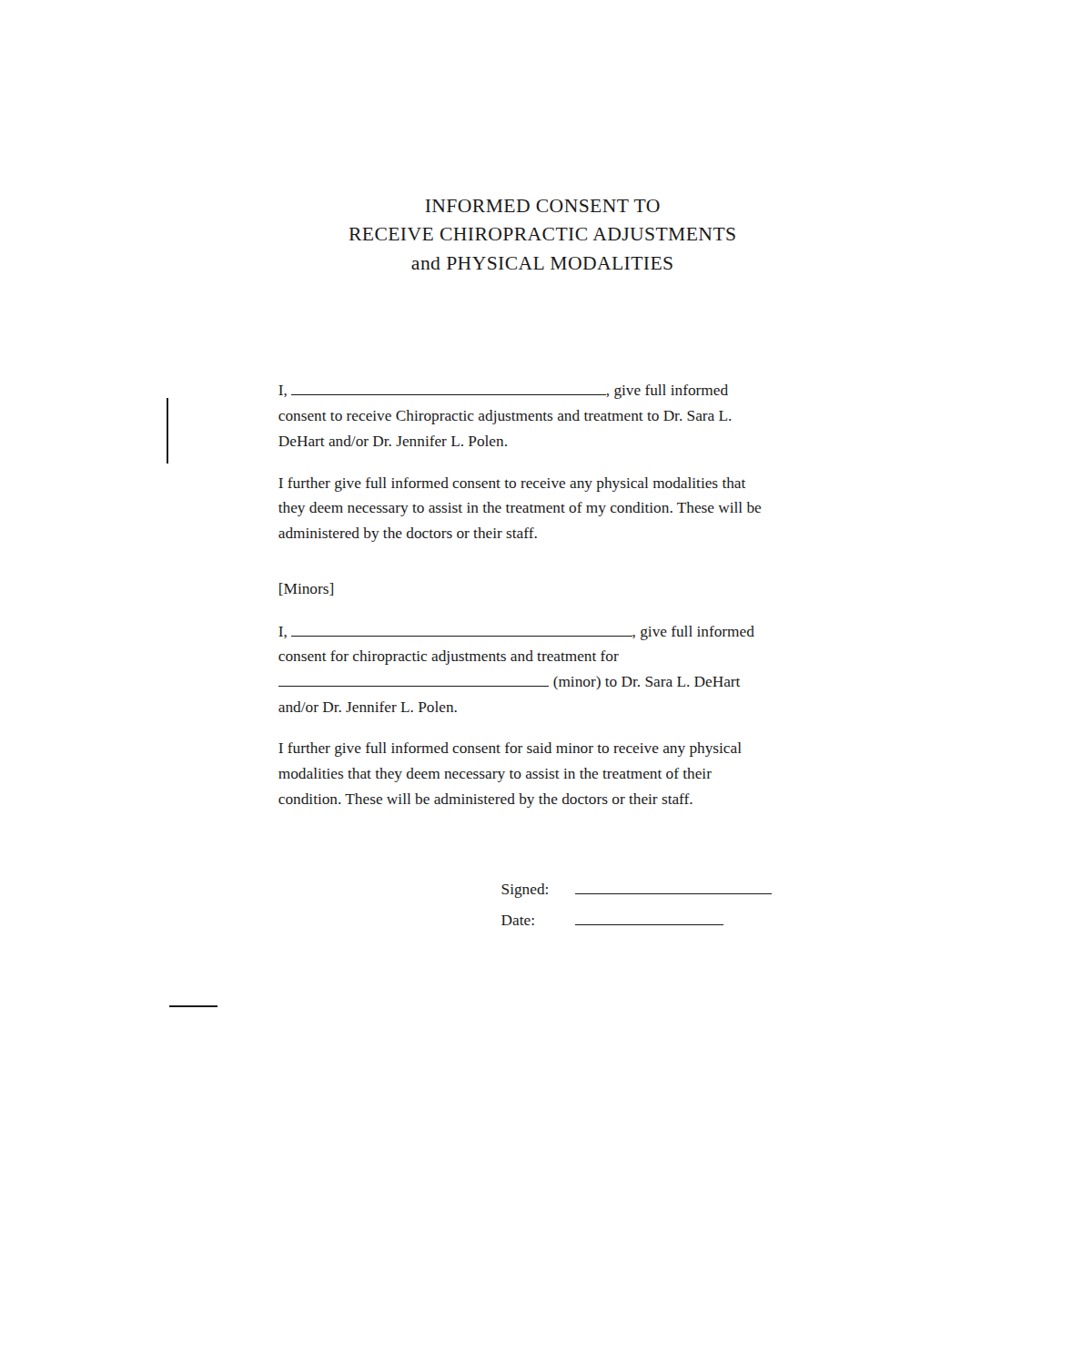Informed Consent to
Receive Chiropractic Adjustments
and Physical Modalities
I, , give full informed consent to receive Chiropractic adjustments and treatment to Dr. Sara L. DeHart and/or Dr. Jennifer L. Polen.
I further give full informed consent to receive any physical modalities that they deem necessary to assist in the treatment of my condition. These will be administered by the doctors or their staff.
[Minors]
I, , give full informed consent for chiropractic adjustments and treatment for (minor) to Dr. Sara L. DeHart and/or Dr. Jennifer L. Polen.
I further give full informed consent for said minor to receive any physical modalities that they deem necessary to assist in the treatment of their condition. These will be administered by the doctors or their staff.
Signed:
Date: